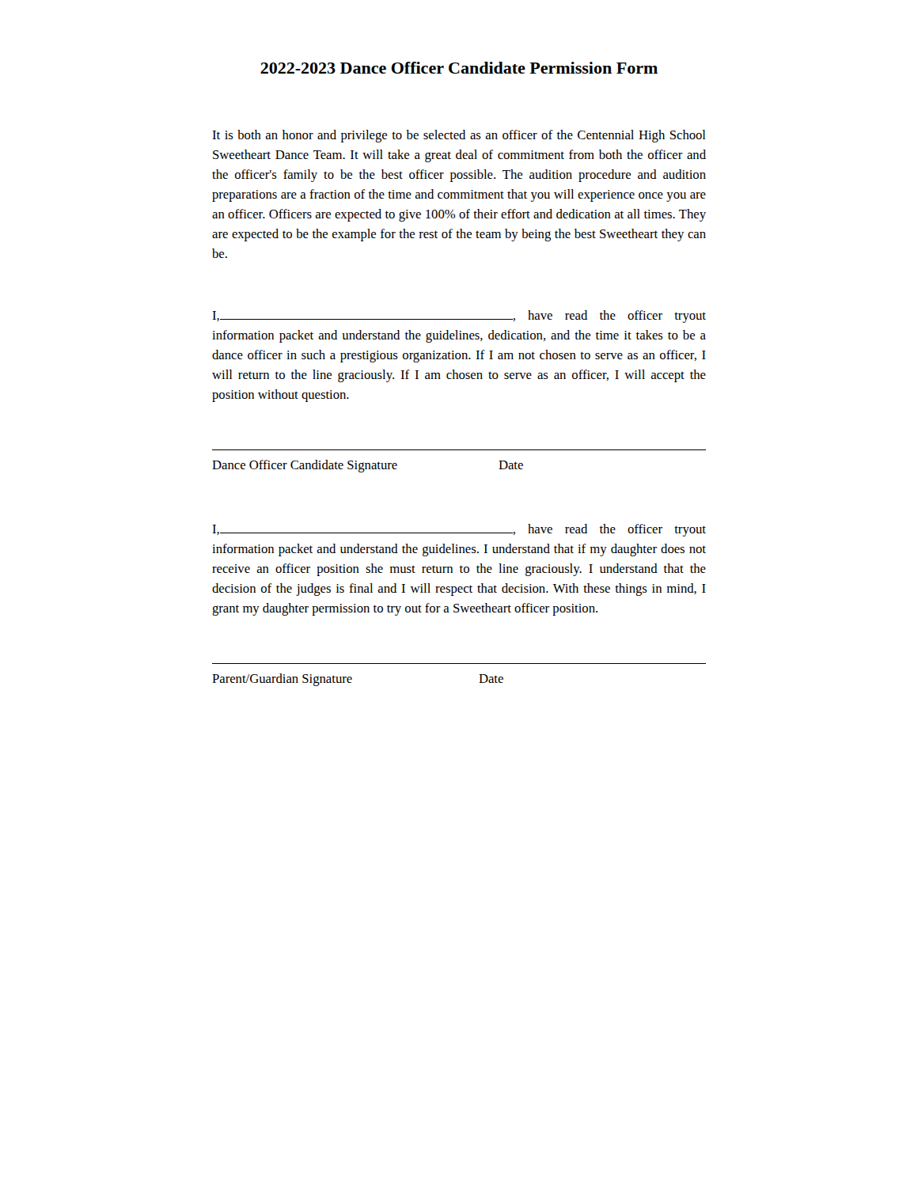2022-2023 Dance Officer Candidate Permission Form
It is both an honor and privilege to be selected as an officer of the Centennial High School Sweetheart Dance Team. It will take a great deal of commitment from both the officer and the officer's family to be the best officer possible. The audition procedure and audition preparations are a fraction of the time and commitment that you will experience once you are an officer. Officers are expected to give 100% of their effort and dedication at all times. They are expected to be the example for the rest of the team by being the best Sweetheart they can be.
I, , have read the officer tryout information packet and understand the guidelines, dedication, and the time it takes to be a dance officer in such a prestigious organization. If I am not chosen to serve as an officer, I will return to the line graciously. If I am chosen to serve as an officer, I will accept the position without question.
Dance Officer Candidate Signature
Date
I, , have read the officer tryout information packet and understand the guidelines. I understand that if my daughter does not receive an officer position she must return to the line graciously. I understand that the decision of the judges is final and I will respect that decision. With these things in mind, I grant my daughter permission to try out for a Sweetheart officer position.
Parent/Guardian Signature
Date